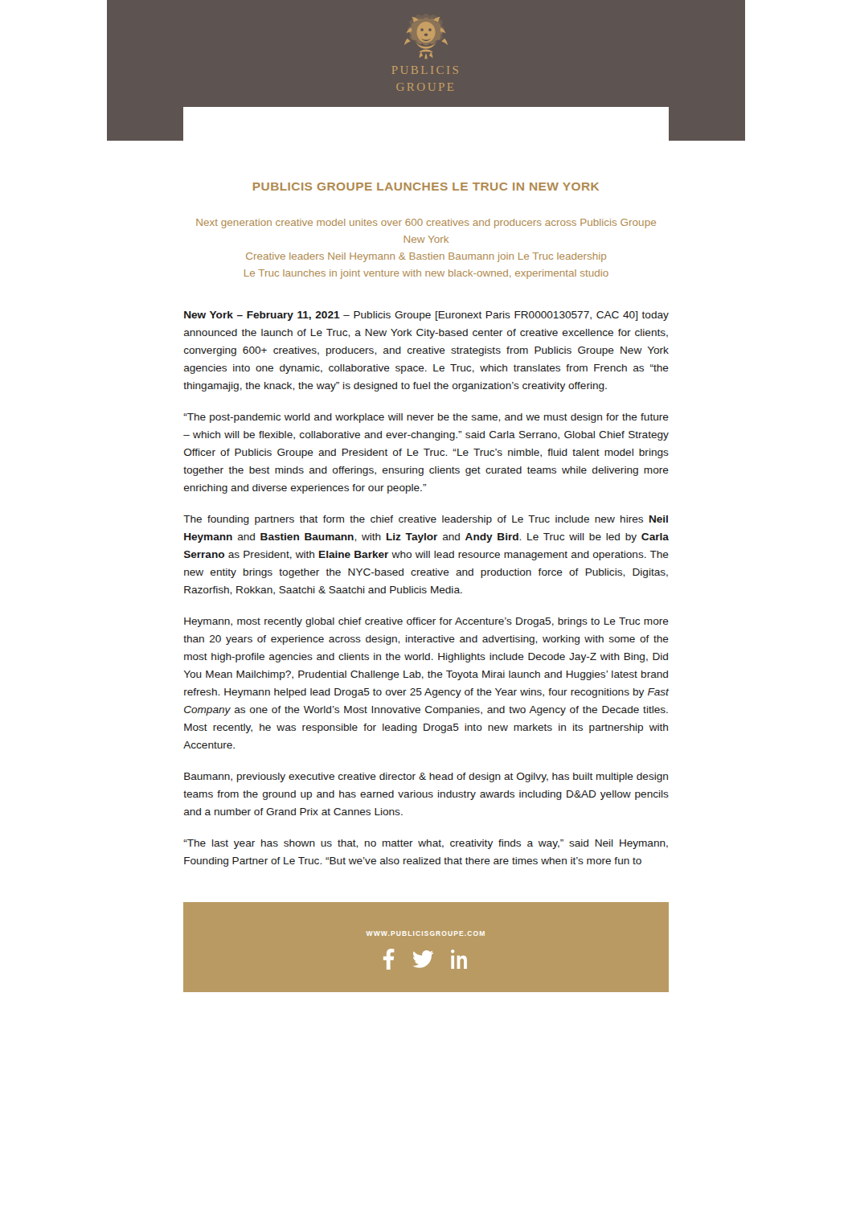PUBLICIS
GROUPE
Publicis Groupe Launches Le Truc in New York
Next generation creative model unites over 600 creatives and producers across Publicis Groupe New York
Creative leaders Neil Heymann & Bastien Baumann join Le Truc leadership
Le Truc launches in joint venture with new black-owned, experimental studio
New York – February 11, 2021 – Publicis Groupe [Euronext Paris FR0000130577, CAC 40] today announced the launch of Le Truc, a New York City-based center of creative excellence for clients, converging 600+ creatives, producers, and creative strategists from Publicis Groupe New York agencies into one dynamic, collaborative space. Le Truc, which translates from French as “the thingamajig, the knack, the way” is designed to fuel the organization’s creativity offering.
“The post-pandemic world and workplace will never be the same, and we must design for the future – which will be flexible, collaborative and ever-changing.” said Carla Serrano, Global Chief Strategy Officer of Publicis Groupe and President of Le Truc. “Le Truc’s nimble, fluid talent model brings together the best minds and offerings, ensuring clients get curated teams while delivering more enriching and diverse experiences for our people.”
The founding partners that form the chief creative leadership of Le Truc include new hires Neil Heymann and Bastien Baumann, with Liz Taylor and Andy Bird. Le Truc will be led by Carla Serrano as President, with Elaine Barker who will lead resource management and operations. The new entity brings together the NYC-based creative and production force of Publicis, Digitas, Razorfish, Rokkan, Saatchi & Saatchi and Publicis Media.
Heymann, most recently global chief creative officer for Accenture’s Droga5, brings to Le Truc more than 20 years of experience across design, interactive and advertising, working with some of the most high-profile agencies and clients in the world. Highlights include Decode Jay-Z with Bing, Did You Mean Mailchimp?, Prudential Challenge Lab, the Toyota Mirai launch and Huggies’ latest brand refresh. Heymann helped lead Droga5 to over 25 Agency of the Year wins, four recognitions by Fast Company as one of the World’s Most Innovative Companies, and two Agency of the Decade titles. Most recently, he was responsible for leading Droga5 into new markets in its partnership with Accenture.
Baumann, previously executive creative director & head of design at Ogilvy, has built multiple design teams from the ground up and has earned various industry awards including D&AD yellow pencils and a number of Grand Prix at Cannes Lions.
“The last year has shown us that, no matter what, creativity finds a way,” said Neil Heymann, Founding Partner of Le Truc. “But we’ve also realized that there are times when it’s more fun to
WWW.PUBLICISGROUPE.COM